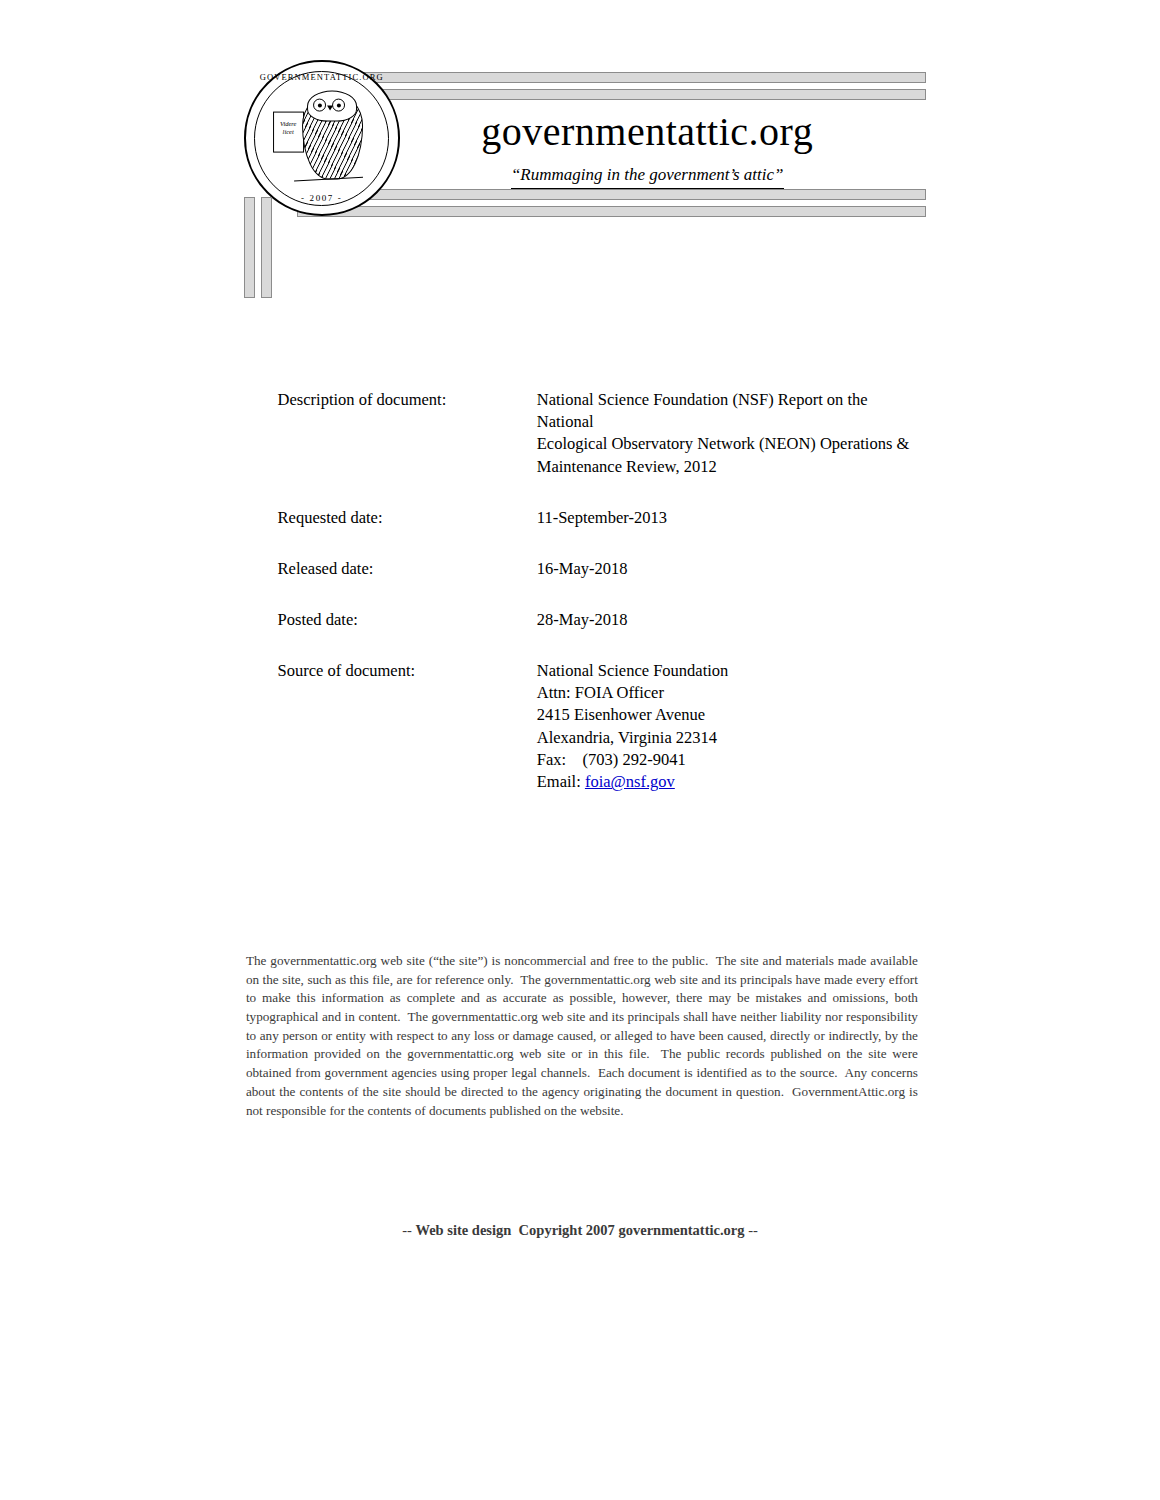governmentattic.org
“Rummaging in the government’s attic”
GOVERNMENTATTIC.ORG
Videre
licet
- 2007 -
| Description of document: | National Science Foundation (NSF) Report on the National Ecological Observatory Network (NEON) Operations & Maintenance Review, 2012 |
| Requested date: | 11-September-2013 |
| Released date: | 16-May-2018 |
| Posted date: | 28-May-2018 |
| Source of document: | National Science Foundation Attn: FOIA Officer 2415 Eisenhower Avenue Alexandria, Virginia 22314 Fax: (703) 292-9041 Email: foia@nsf.gov |
The governmentattic.org web site (“the site”) is noncommercial and free to the public. The site and materials made available on the site, such as this file, are for reference only. The governmentattic.org web site and its principals have made every effort to make this information as complete and as accurate as possible, however, there may be mistakes and omissions, both typographical and in content. The governmentattic.org web site and its principals shall have neither liability nor responsibility to any person or entity with respect to any loss or damage caused, or alleged to have been caused, directly or indirectly, by the information provided on the governmentattic.org web site or in this file. The public records published on the site were obtained from government agencies using proper legal channels. Each document is identified as to the source. Any concerns about the contents of the site should be directed to the agency originating the document in question. GovernmentAttic.org is not responsible for the contents of documents published on the website.
-- Web site design Copyright 2007 governmentattic.org --